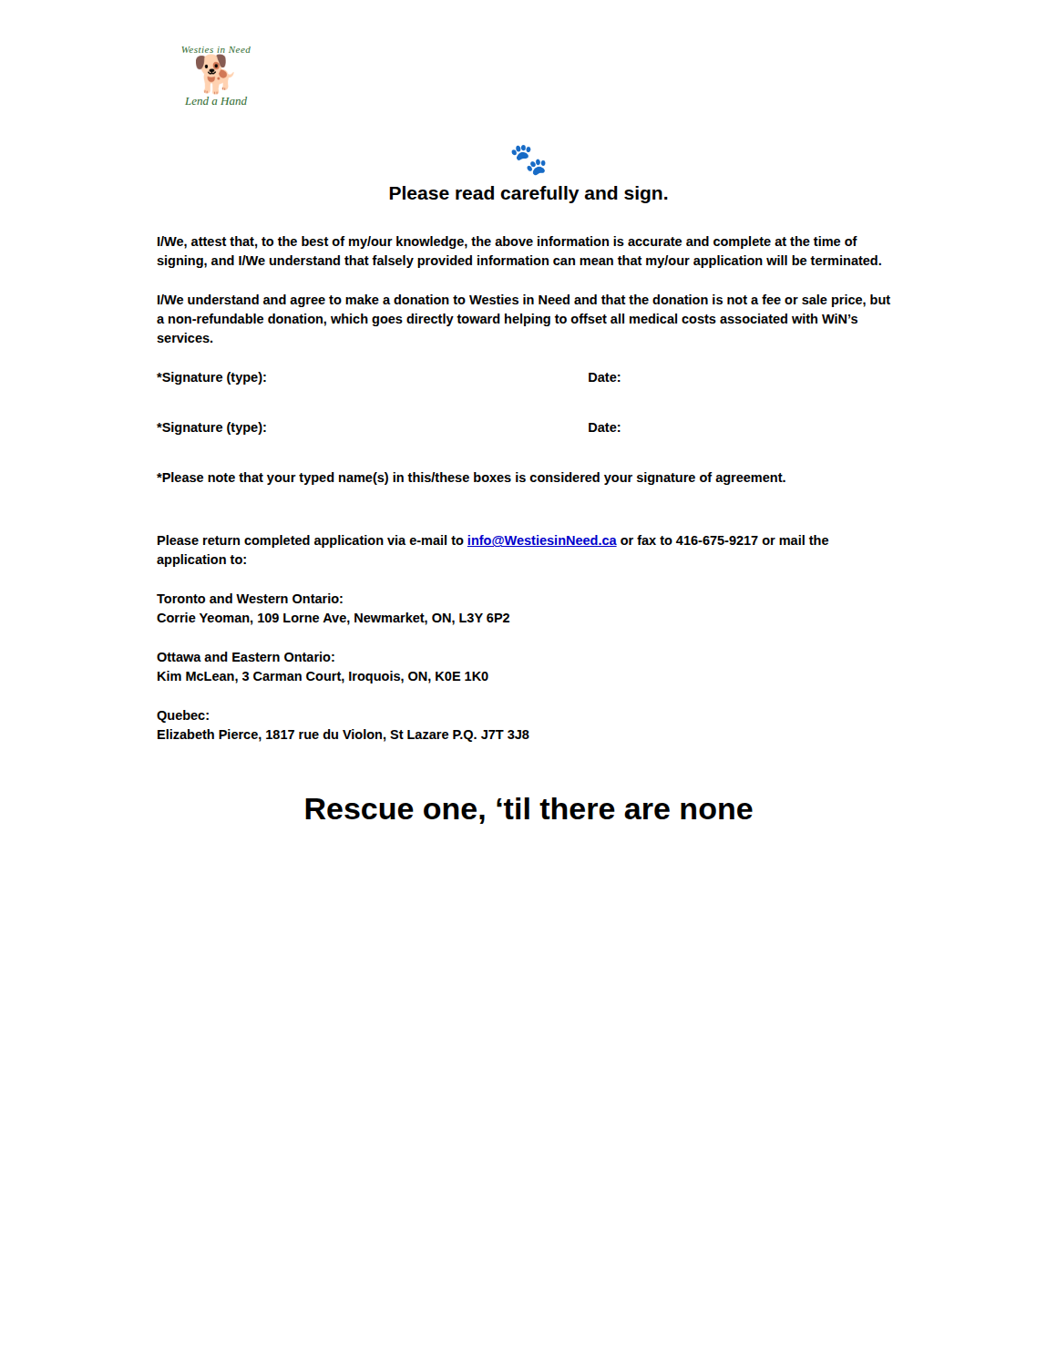Westies in Need
🐕
Lend a Hand
🐾
Please read carefully and sign.
I/We, attest that, to the best of my/our knowledge, the above information is accurate and complete at the time of signing, and I/We understand that falsely provided information can mean that my/our application will be terminated.
I/We understand and agree to make a donation to Westies in Need and that the donation is not a fee or sale price, but a non-refundable donation, which goes directly toward helping to offset all medical costs associated with WiN’s services.
*Signature (type):
Date:
*Signature (type):
Date:
*Please note that your typed name(s) in this/these boxes is considered your signature of agreement.
Please return completed application via e-mail to info@WestiesinNeed.ca or fax to 416-675-9217 or mail the application to:
Toronto and Western Ontario:
Corrie Yeoman, 109 Lorne Ave, Newmarket, ON, L3Y 6P2
Ottawa and Eastern Ontario:
Kim McLean, 3 Carman Court, Iroquois, ON, K0E 1K0
Quebec:
Elizabeth Pierce, 1817 rue du Violon, St Lazare P.Q. J7T 3J8
Rescue one, ‘til there are none